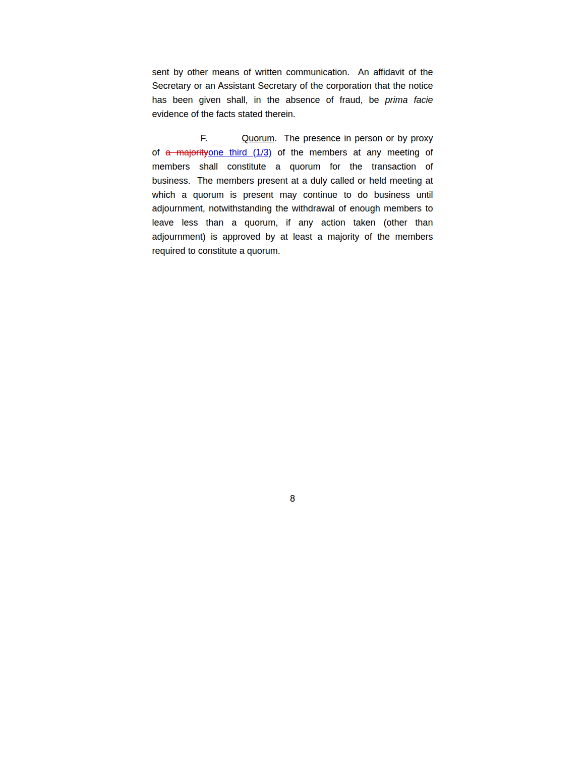sent by other means of written communication. An affidavit of the Secretary or an Assistant Secretary of the corporation that the notice has been given shall, in the absence of fraud, be prima facie evidence of the facts stated therein.
F. Quorum. The presence in person or by proxy of a majority one third (1/3) of the members at any meeting of members shall constitute a quorum for the transaction of business. The members present at a duly called or held meeting at which a quorum is present may continue to do business until adjournment, notwithstanding the withdrawal of enough members to leave less than a quorum, if any action taken (other than adjournment) is approved by at least a majority of the members required to constitute a quorum.
8